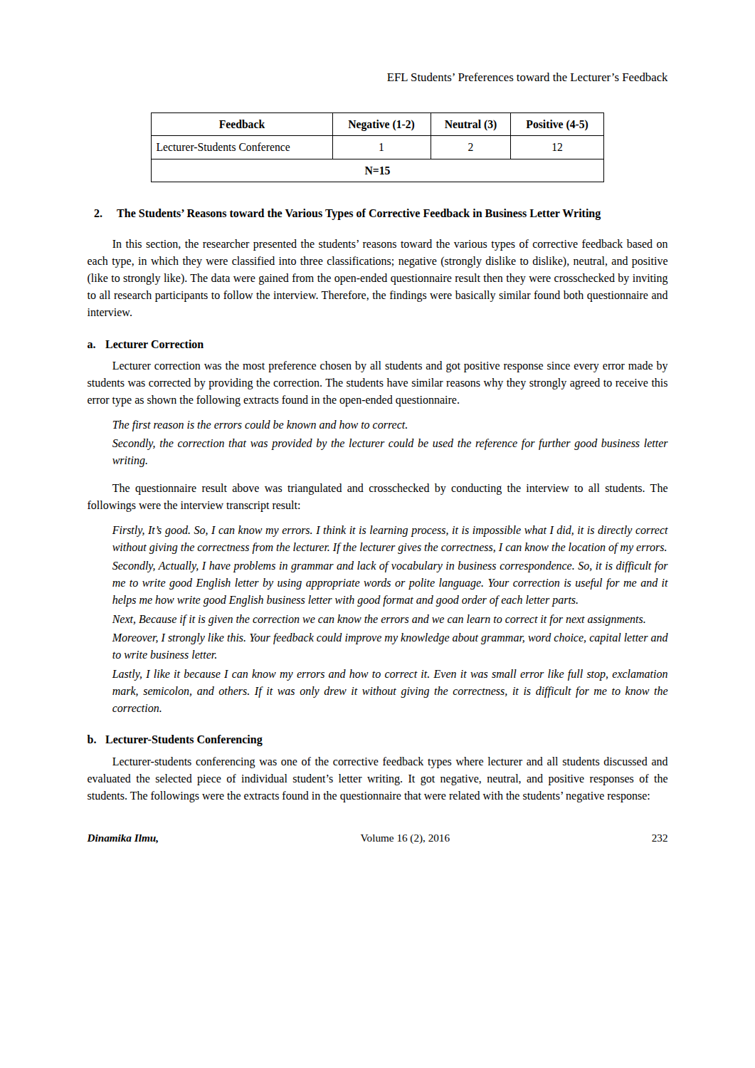EFL Students’ Preferences toward the Lecturer’s Feedback
| Feedback | Negative (1-2) | Neutral (3) | Positive (4-5) |
| --- | --- | --- | --- |
| Lecturer-Students Conference | 1 | 2 | 12 |
| N=15 |
2. The Students’ Reasons toward the Various Types of Corrective Feedback in Business Letter Writing
In this section, the researcher presented the students’ reasons toward the various types of corrective feedback based on each type, in which they were classified into three classifications; negative (strongly dislike to dislike), neutral, and positive (like to strongly like). The data were gained from the open-ended questionnaire result then they were crosschecked by inviting to all research participants to follow the interview. Therefore, the findings were basically similar found both questionnaire and interview.
a. Lecturer Correction
Lecturer correction was the most preference chosen by all students and got positive response since every error made by students was corrected by providing the correction. The students have similar reasons why they strongly agreed to receive this error type as shown the following extracts found in the open-ended questionnaire.
The first reason is the errors could be known and how to correct.
Secondly, the correction that was provided by the lecturer could be used the reference for further good business letter writing.
The questionnaire result above was triangulated and crosschecked by conducting the interview to all students. The followings were the interview transcript result:
Firstly, It’s good. So, I can know my errors. I think it is learning process, it is impossible what I did, it is directly correct without giving the correctness from the lecturer. If the lecturer gives the correctness, I can know the location of my errors.
Secondly, Actually, I have problems in grammar and lack of vocabulary in business correspondence. So, it is difficult for me to write good English letter by using appropriate words or polite language. Your correction is useful for me and it helps me how write good English business letter with good format and good order of each letter parts.
Next, Because if it is given the correction we can know the errors and we can learn to correct it for next assignments.
Moreover, I strongly like this. Your feedback could improve my knowledge about grammar, word choice, capital letter and to write business letter.
Lastly, I like it because I can know my errors and how to correct it. Even it was small error like full stop, exclamation mark, semicolon, and others. If it was only drew it without giving the correctness, it is difficult for me to know the correction.
b. Lecturer-Students Conferencing
Lecturer-students conferencing was one of the corrective feedback types where lecturer and all students discussed and evaluated the selected piece of individual student’s letter writing. It got negative, neutral, and positive responses of the students. The followings were the extracts found in the questionnaire that were related with the students’ negative response:
Dinamika Ilmu, Volume 16 (2), 2016 232